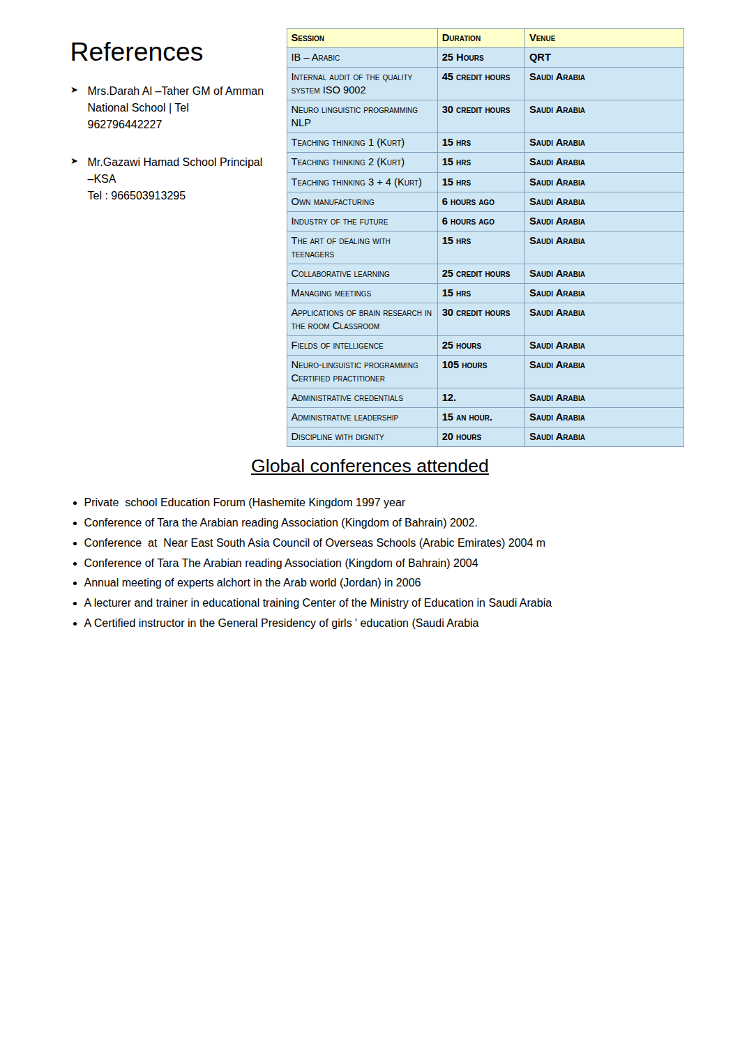References
Mrs.Darah Al –Taher GM of Amman National School | Tel 962796442227
Mr.Gazawi Hamad School Principal –KSA
Tel : 966503913295
| Session | Duration | Venue |
| --- | --- | --- |
| IB – Arabic | 25 Hours | QRT |
| Internal audit of the quality system ISO 9002 | 45 credit hours | Saudi Arabia |
| Neuro linguistic programming NLP | 30 credit hours | Saudi Arabia |
| Teaching thinking 1 (Kurt) | 15 hrs | Saudi Arabia |
| Teaching thinking 2 (Kurt) | 15 hrs | Saudi Arabia |
| Teaching thinking 3 + 4 (Kurt) | 15 hrs | Saudi Arabia |
| Own manufacturing | 6 hours ago | Saudi Arabia |
| Industry of the future | 6 hours ago | Saudi Arabia |
| The art of dealing with teenagers | 15 hrs | Saudi Arabia |
| Collaborative learning | 25 credit hours | Saudi Arabia |
| Managing meetings | 15 hrs | Saudi Arabia |
| Applications of brain research in the room Classroom | 30 credit hours | Saudi Arabia |
| Fields of intelligence | 25 hours | Saudi Arabia |
| Neuro-linguistic programming Certified practitioner | 105 hours | Saudi Arabia |
| Administrative credentials | 12. | Saudi Arabia |
| Administrative leadership | 15 an hour. | Saudi Arabia |
| Discipline with dignity | 20 hours | Saudi Arabia |
Global conferences attended
Private school Education Forum (Hashemite Kingdom 1997 year
Conference of Tara the Arabian reading Association (Kingdom of Bahrain) 2002.
Conference at Near East South Asia Council of Overseas Schools (Arabic Emirates) 2004 m
Conference of Tara The Arabian reading Association (Kingdom of Bahrain) 2004
Annual meeting of experts alchort in the Arab world (Jordan) in 2006
A lecturer and trainer in educational training Center of the Ministry of Education in Saudi Arabia
A Certified instructor in the General Presidency of girls ' education (Saudi Arabia